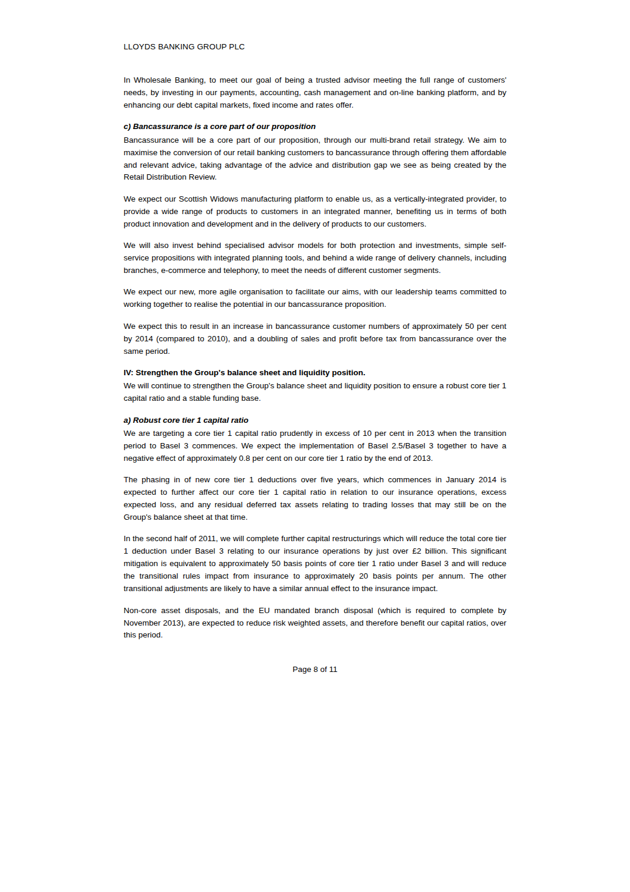LLOYDS BANKING GROUP PLC
In Wholesale Banking, to meet our goal of being a trusted advisor meeting the full range of customers' needs, by investing in our payments, accounting, cash management and on-line banking platform, and by enhancing our debt capital markets, fixed income and rates offer.
c) Bancassurance is a core part of our proposition
Bancassurance will be a core part of our proposition, through our multi-brand retail strategy. We aim to maximise the conversion of our retail banking customers to bancassurance through offering them affordable and relevant advice, taking advantage of the advice and distribution gap we see as being created by the Retail Distribution Review.
We expect our Scottish Widows manufacturing platform to enable us, as a vertically-integrated provider, to provide a wide range of products to customers in an integrated manner, benefiting us in terms of both product innovation and development and in the delivery of products to our customers.
We will also invest behind specialised advisor models for both protection and investments, simple self-service propositions with integrated planning tools, and behind a wide range of delivery channels, including branches, e-commerce and telephony, to meet the needs of different customer segments.
We expect our new, more agile organisation to facilitate our aims, with our leadership teams committed to working together to realise the potential in our bancassurance proposition.
We expect this to result in an increase in bancassurance customer numbers of approximately 50 per cent by 2014 (compared to 2010), and a doubling of sales and profit before tax from bancassurance over the same period.
IV: Strengthen the Group's balance sheet and liquidity position.
We will continue to strengthen the Group's balance sheet and liquidity position to ensure a robust core tier 1 capital ratio and a stable funding base.
a) Robust core tier 1 capital ratio
We are targeting a core tier 1 capital ratio prudently in excess of 10 per cent in 2013 when the transition period to Basel 3 commences. We expect the implementation of Basel 2.5/Basel 3 together to have a negative effect of approximately 0.8 per cent on our core tier 1 ratio by the end of 2013.
The phasing in of new core tier 1 deductions over five years, which commences in January 2014 is expected to further affect our core tier 1 capital ratio in relation to our insurance operations, excess expected loss, and any residual deferred tax assets relating to trading losses that may still be on the Group's balance sheet at that time.
In the second half of 2011, we will complete further capital restructurings which will reduce the total core tier 1 deduction under Basel 3 relating to our insurance operations by just over £2 billion. This significant mitigation is equivalent to approximately 50 basis points of core tier 1 ratio under Basel 3 and will reduce the transitional rules impact from insurance to approximately 20 basis points per annum. The other transitional adjustments are likely to have a similar annual effect to the insurance impact.
Non-core asset disposals, and the EU mandated branch disposal (which is required to complete by November 2013), are expected to reduce risk weighted assets, and therefore benefit our capital ratios, over this period.
Page 8 of 11